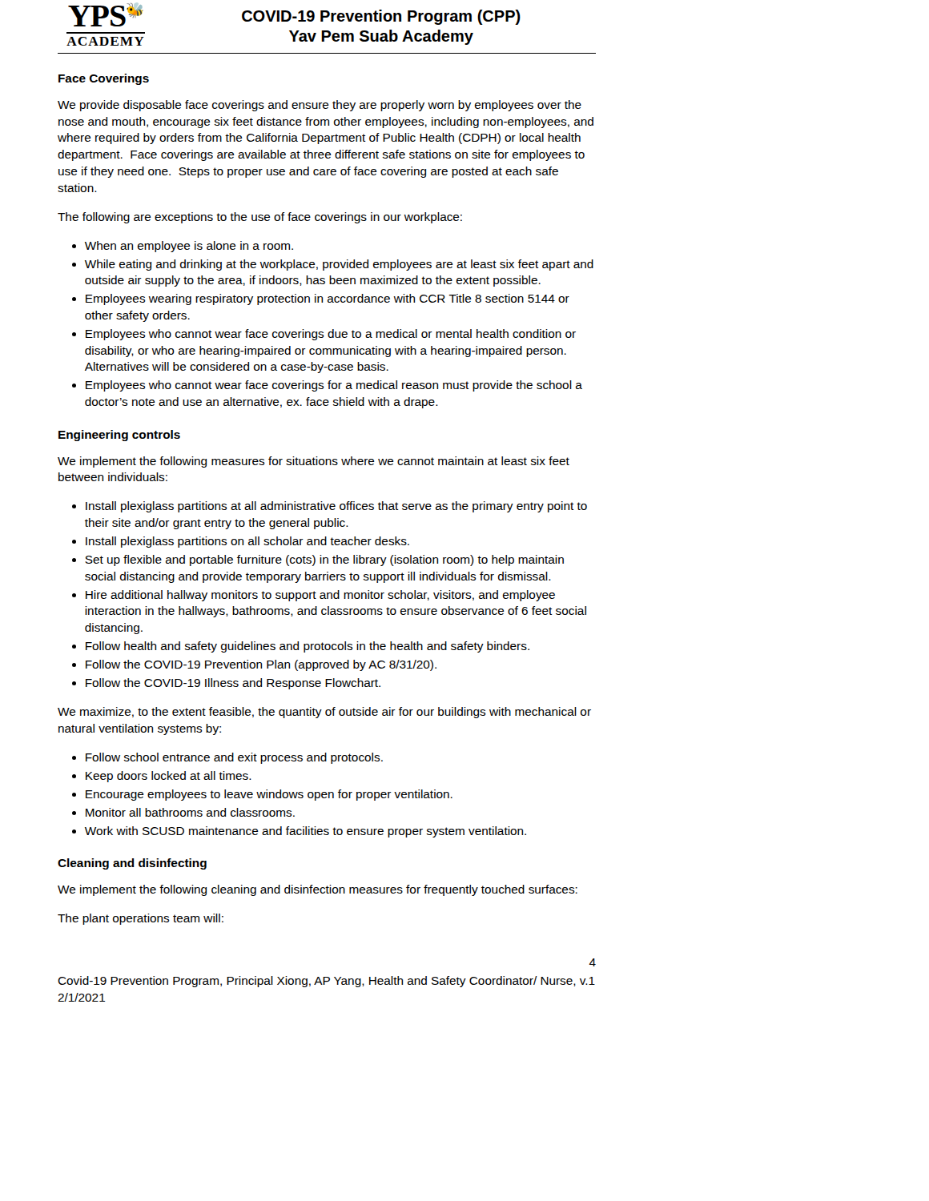YPS🐝
ACADEMY
COVID-19 Prevention Program (CPP)
Yav Pem Suab Academy
Face Coverings
We provide disposable face coverings and ensure they are properly worn by employees over the nose and mouth, encourage six feet distance from other employees, including non-employees, and where required by orders from the California Department of Public Health (CDPH) or local health department. Face coverings are available at three different safe stations on site for employees to use if they need one. Steps to proper use and care of face covering are posted at each safe station.
The following are exceptions to the use of face coverings in our workplace:
When an employee is alone in a room.
While eating and drinking at the workplace, provided employees are at least six feet apart and outside air supply to the area, if indoors, has been maximized to the extent possible.
Employees wearing respiratory protection in accordance with CCR Title 8 section 5144 or other safety orders.
Employees who cannot wear face coverings due to a medical or mental health condition or disability, or who are hearing-impaired or communicating with a hearing-impaired person. Alternatives will be considered on a case-by-case basis.
Employees who cannot wear face coverings for a medical reason must provide the school a doctor’s note and use an alternative, ex. face shield with a drape.
Engineering controls
We implement the following measures for situations where we cannot maintain at least six feet between individuals:
Install plexiglass partitions at all administrative offices that serve as the primary entry point to their site and/or grant entry to the general public.
Install plexiglass partitions on all scholar and teacher desks.
Set up flexible and portable furniture (cots) in the library (isolation room) to help maintain social distancing and provide temporary barriers to support ill individuals for dismissal.
Hire additional hallway monitors to support and monitor scholar, visitors, and employee interaction in the hallways, bathrooms, and classrooms to ensure observance of 6 feet social distancing.
Follow health and safety guidelines and protocols in the health and safety binders.
Follow the COVID-19 Prevention Plan (approved by AC 8/31/20).
Follow the COVID-19 Illness and Response Flowchart.
We maximize, to the extent feasible, the quantity of outside air for our buildings with mechanical or natural ventilation systems by:
Follow school entrance and exit process and protocols.
Keep doors locked at all times.
Encourage employees to leave windows open for proper ventilation.
Monitor all bathrooms and classrooms.
Work with SCUSD maintenance and facilities to ensure proper system ventilation.
Cleaning and disinfecting
We implement the following cleaning and disinfection measures for frequently touched surfaces:
The plant operations team will:
4
Covid-19 Prevention Program, Principal Xiong, AP Yang, Health and Safety Coordinator/ Nurse, v.1 2/1/2021